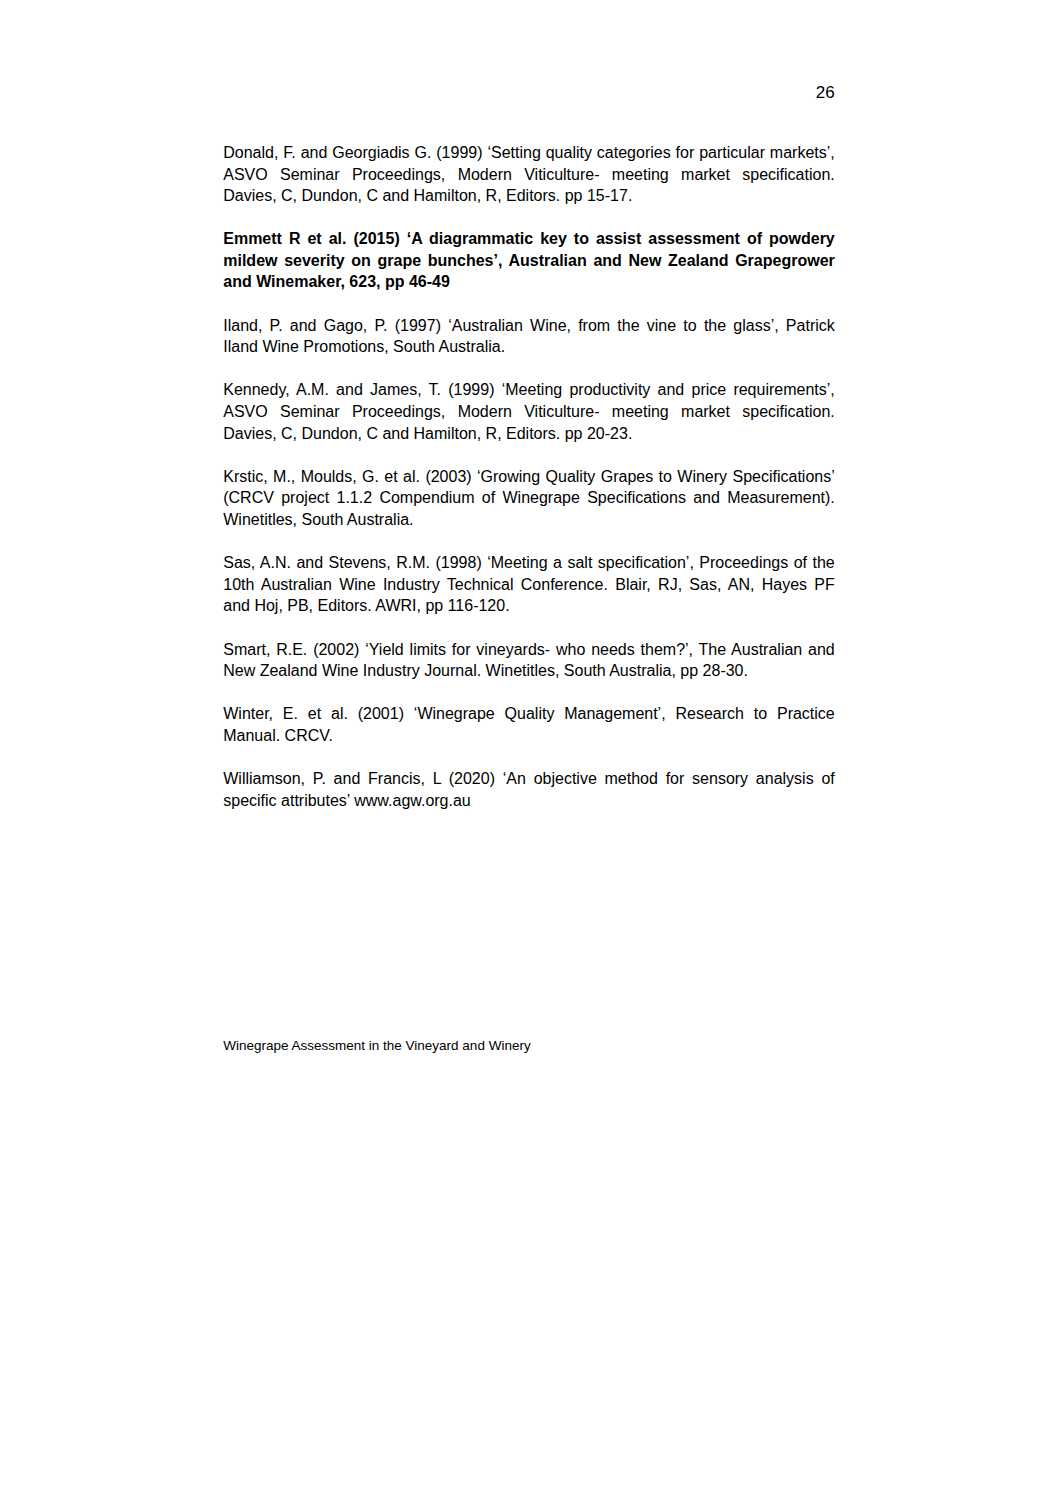26
Donald, F. and Georgiadis G. (1999) ‘Setting quality categories for particular markets’, ASVO Seminar Proceedings, Modern Viticulture- meeting market specification. Davies, C, Dundon, C and Hamilton, R, Editors. pp 15-17.
Emmett R et al. (2015) ‘A diagrammatic key to assist assessment of powdery mildew severity on grape bunches’, Australian and New Zealand Grapegrower and Winemaker, 623, pp 46-49
Iland, P. and Gago, P. (1997) ‘Australian Wine, from the vine to the glass’, Patrick Iland Wine Promotions, South Australia.
Kennedy, A.M. and James, T. (1999) ‘Meeting productivity and price requirements’, ASVO Seminar Proceedings, Modern Viticulture- meeting market specification. Davies, C, Dundon, C and Hamilton, R, Editors. pp 20-23.
Krstic, M., Moulds, G. et al. (2003) ‘Growing Quality Grapes to Winery Specifications’ (CRCV project 1.1.2 Compendium of Winegrape Specifications and Measurement). Winetitles, South Australia.
Sas, A.N. and Stevens, R.M. (1998) ‘Meeting a salt specification’, Proceedings of the 10th Australian Wine Industry Technical Conference. Blair, RJ, Sas, AN, Hayes PF and Hoj, PB, Editors. AWRI, pp 116-120.
Smart, R.E. (2002) ‘Yield limits for vineyards- who needs them?’, The Australian and New Zealand Wine Industry Journal. Winetitles, South Australia, pp 28-30.
Winter, E. et al. (2001) ‘Winegrape Quality Management’, Research to Practice Manual. CRCV.
Williamson, P. and Francis, L (2020) ‘An objective method for sensory analysis of specific attributes’ www.agw.org.au
Winegrape Assessment in the Vineyard and Winery